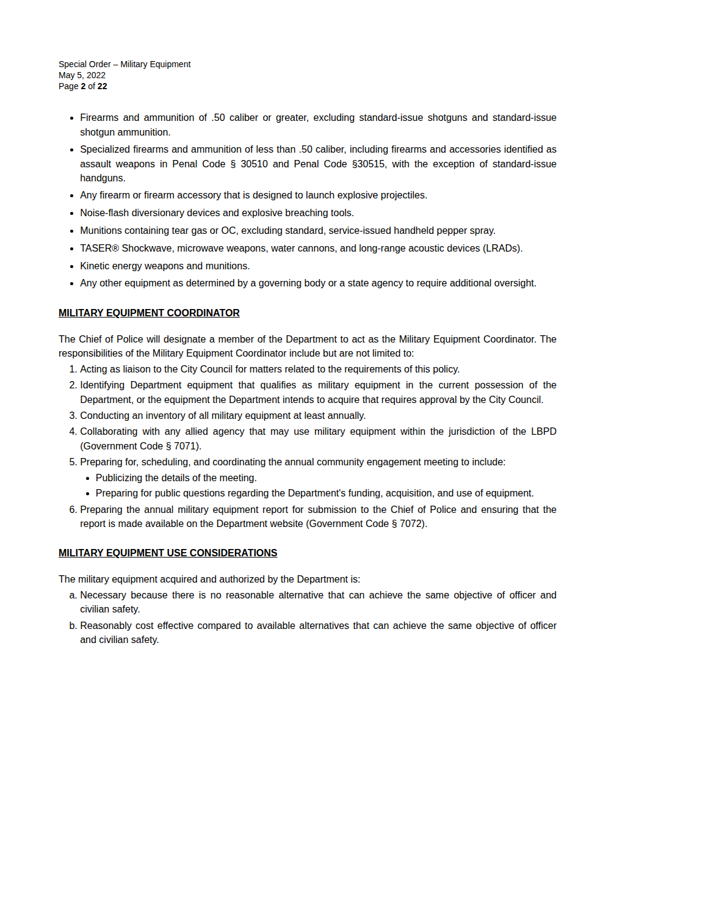Special Order – Military Equipment
May 5, 2022
Page 2 of 22
Firearms and ammunition of .50 caliber or greater, excluding standard-issue shotguns and standard-issue shotgun ammunition.
Specialized firearms and ammunition of less than .50 caliber, including firearms and accessories identified as assault weapons in Penal Code § 30510 and Penal Code §30515, with the exception of standard-issue handguns.
Any firearm or firearm accessory that is designed to launch explosive projectiles.
Noise-flash diversionary devices and explosive breaching tools.
Munitions containing tear gas or OC, excluding standard, service-issued handheld pepper spray.
TASER® Shockwave, microwave weapons, water cannons, and long-range acoustic devices (LRADs).
Kinetic energy weapons and munitions.
Any other equipment as determined by a governing body or a state agency to require additional oversight.
MILITARY EQUIPMENT COORDINATOR
The Chief of Police will designate a member of the Department to act as the Military Equipment Coordinator. The responsibilities of the Military Equipment Coordinator include but are not limited to:
Acting as liaison to the City Council for matters related to the requirements of this policy.
Identifying Department equipment that qualifies as military equipment in the current possession of the Department, or the equipment the Department intends to acquire that requires approval by the City Council.
Conducting an inventory of all military equipment at least annually.
Collaborating with any allied agency that may use military equipment within the jurisdiction of the LBPD (Government Code § 7071).
Preparing for, scheduling, and coordinating the annual community engagement meeting to include:
Publicizing the details of the meeting.
Preparing for public questions regarding the Department's funding, acquisition, and use of equipment.
Preparing the annual military equipment report for submission to the Chief of Police and ensuring that the report is made available on the Department website (Government Code § 7072).
MILITARY EQUIPMENT USE CONSIDERATIONS
The military equipment acquired and authorized by the Department is:
Necessary because there is no reasonable alternative that can achieve the same objective of officer and civilian safety.
Reasonably cost effective compared to available alternatives that can achieve the same objective of officer and civilian safety.